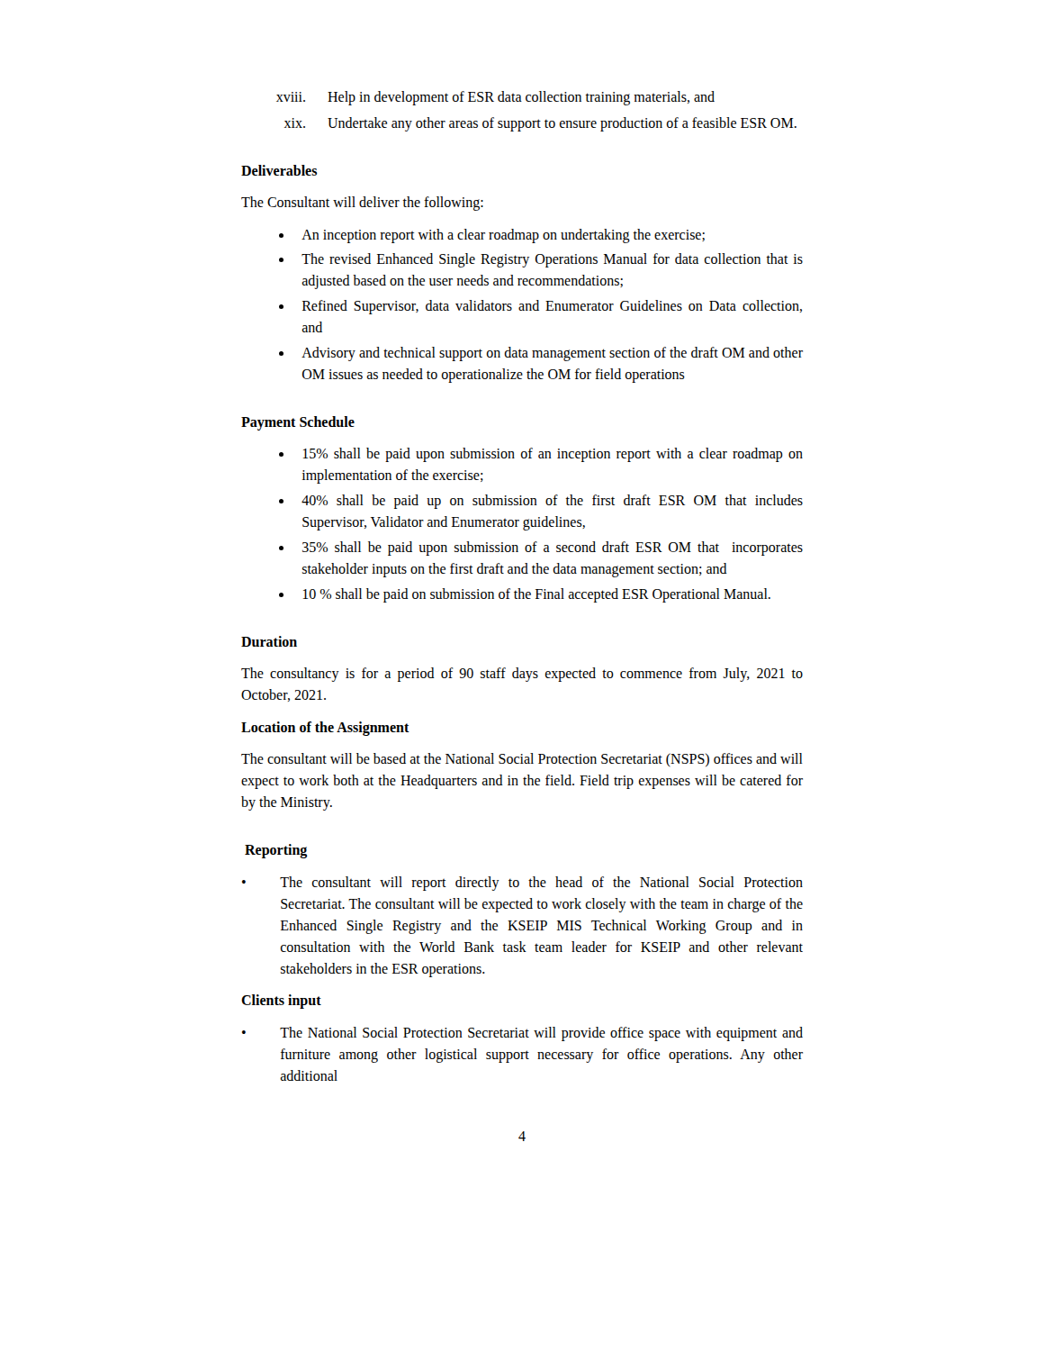xviii. Help in development of ESR data collection training materials, and
xix. Undertake any other areas of support to ensure production of a feasible ESR OM.
Deliverables
The Consultant will deliver the following:
An inception report with a clear roadmap on undertaking the exercise;
The revised Enhanced Single Registry Operations Manual for data collection that is adjusted based on the user needs and recommendations;
Refined Supervisor, data validators and Enumerator Guidelines on Data collection, and
Advisory and technical support on data management section of the draft OM and other OM issues as needed to operationalize the OM for field operations
Payment Schedule
15% shall be paid upon submission of an inception report with a clear roadmap on implementation of the exercise;
40% shall be paid up on submission of the first draft ESR OM that includes Supervisor, Validator and Enumerator guidelines,
35% shall be paid upon submission of a second draft ESR OM that incorporates stakeholder inputs on the first draft and the data management section; and
10 % shall be paid on submission of the Final accepted ESR Operational Manual.
Duration
The consultancy is for a period of 90 staff days expected to commence from July, 2021 to October, 2021.
Location of the Assignment
The consultant will be based at the National Social Protection Secretariat (NSPS) offices and will expect to work both at the Headquarters and in the field. Field trip expenses will be catered for by the Ministry.
Reporting
• The consultant will report directly to the head of the National Social Protection Secretariat. The consultant will be expected to work closely with the team in charge of the Enhanced Single Registry and the KSEIP MIS Technical Working Group and in consultation with the World Bank task team leader for KSEIP and other relevant stakeholders in the ESR operations.
Clients input
• The National Social Protection Secretariat will provide office space with equipment and furniture among other logistical support necessary for office operations. Any other additional
4